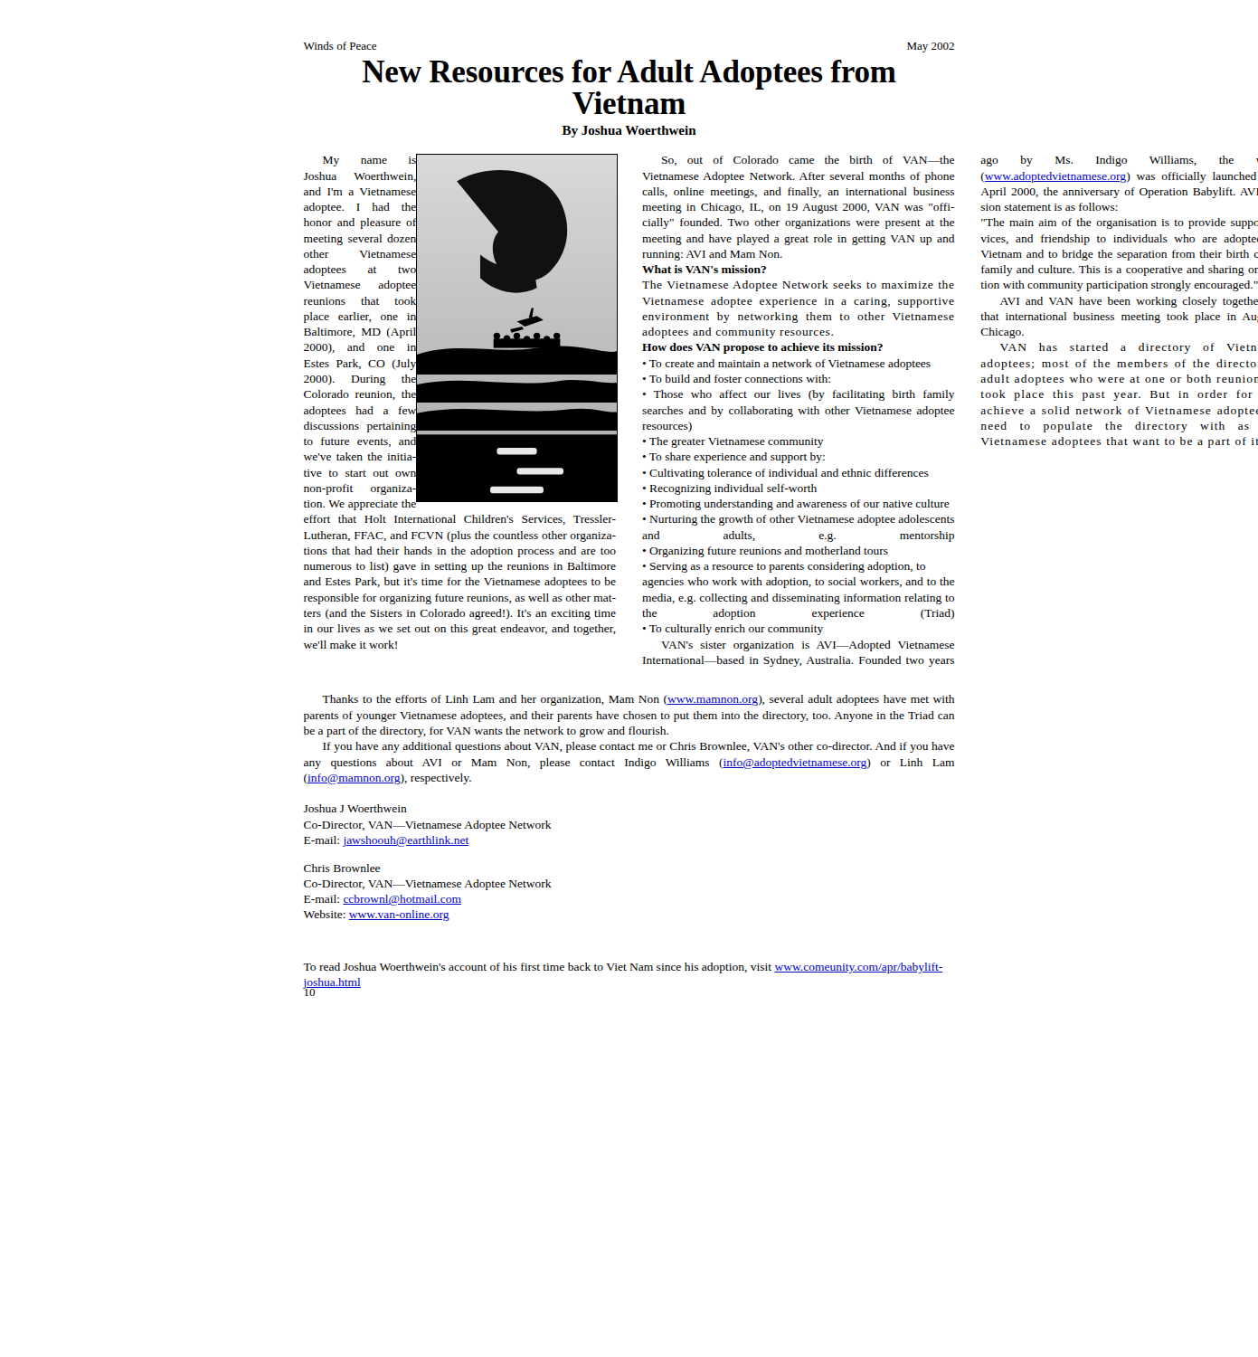Winds of Peace May 2002
New Resources for Adult Adoptees from Vietnam
By Joshua Woerthwein
My name is Joshua Woerthwein, and I'm a Vietnamese adoptee. I had the honor and pleasure of meeting several dozen other Vietnamese adoptees at two Vietnamese adoptee reunions that took place earlier, one in Baltimore, MD (April 2000), and one in Estes Park, CO (July 2000). During the Colorado reunion, the adoptees had a few discussions pertaining to future events, and we've taken the initiative to start out own non-profit organization. We appreciate the effort that Holt International Children's Services, Tressler-Lutheran, FFAC, and FCVN (plus the countless other organizations that had their hands in the adoption process and are too numerous to list) gave in setting up the reunions in Baltimore and Estes Park, but it's time for the Vietnamese adoptees to be responsible for organizing future reunions, as well as other matters (and the Sisters in Colorado agreed!). It's an exciting time in our lives as we set out on this great endeavor, and together, we'll make it work!
So, out of Colorado came the birth of VAN—the Vietnamese Adoptee Network. After several months of phone calls, online meetings, and finally, an international business meeting in Chicago, IL, on 19 August 2000, VAN was "officially" founded. Two other organizations were present at the meeting and have played a great role in getting VAN up and running: AVI and Mam Non.
What is VAN's mission?
The Vietnamese Adoptee Network seeks to maximize the Vietnamese adoptee experience in a caring, supportive environment by networking them to other Vietnamese adoptees and community resources.
How does VAN propose to achieve its mission?
• To create and maintain a network of Vietnamese adoptees
• To build and foster connections with:
• Those who affect our lives (by facilitating birth family searches and by collaborating with other Vietnamese adoptee resources)
• The greater Vietnamese community
• To share experience and support by:
• Cultivating tolerance of individual and ethnic differences
• Recognizing individual self-worth
• Promoting understanding and awareness of our native culture
• Nurturing the growth of other Vietnamese adoptee adolescents and adults, e.g. mentorship
• Organizing future reunions and motherland tours
• Serving as a resource to parents considering adoption, to
agencies who work with adoption, to social workers, and to the media, e.g. collecting and disseminating information relating to the adoption experience (Triad)
• To culturally enrich our community
VAN's sister organization is AVI—Adopted Vietnamese International—based in Sydney, Australia. Founded two years ago by Ms. Indigo Williams, the website (www.adoptedvietnamese.org) was officially launched on 30 April 2000, the anniversary of Operation Babylift. AVI's mission statement is as follows:
"The main aim of the organisation is to provide support, services, and friendship to individuals who are adopted from Vietnam and to bridge the separation from their birth country, family and culture. This is a cooperative and sharing organisation with community participation strongly encouraged."
AVI and VAN have been working closely together since that international business meeting took place in August in Chicago.
VAN has started a directory of Vietnamese adoptees; most of the members of the directory are adult adoptees who were at one or both reunions that took place this past year. But in order for us to achieve a solid network of Vietnamese adoptees, we need to populate the directory with as many Vietnamese adoptees that want to be a part of it.
Thanks to the efforts of Linh Lam and her organization, Mam Non (www.mamnon.org), several adult adoptees have met with parents of younger Vietnamese adoptees, and their parents have chosen to put them into the directory, too. Anyone in the Triad can be a part of the directory, for VAN wants the network to grow and flourish.
If you have any additional questions about VAN, please contact me or Chris Brownlee, VAN's other co-director. And if you have any questions about AVI or Mam Non, please contact Indigo Williams (info@adoptedvietnamese.org) or Linh Lam (info@mamnon.org), respectively.
Joshua J Woerthwein
Co-Director, VAN—Vietnamese Adoptee Network
E-mail: jawshoouh@earthlink.net
Chris Brownlee
Co-Director, VAN—Vietnamese Adoptee Network
E-mail: ccbrownl@hotmail.com
Website: www.van-online.org
To read Joshua Woerthwein's account of his first time back to Viet Nam since his adoption, visit www.comeunity.com/apr/babylift-joshua.html
10